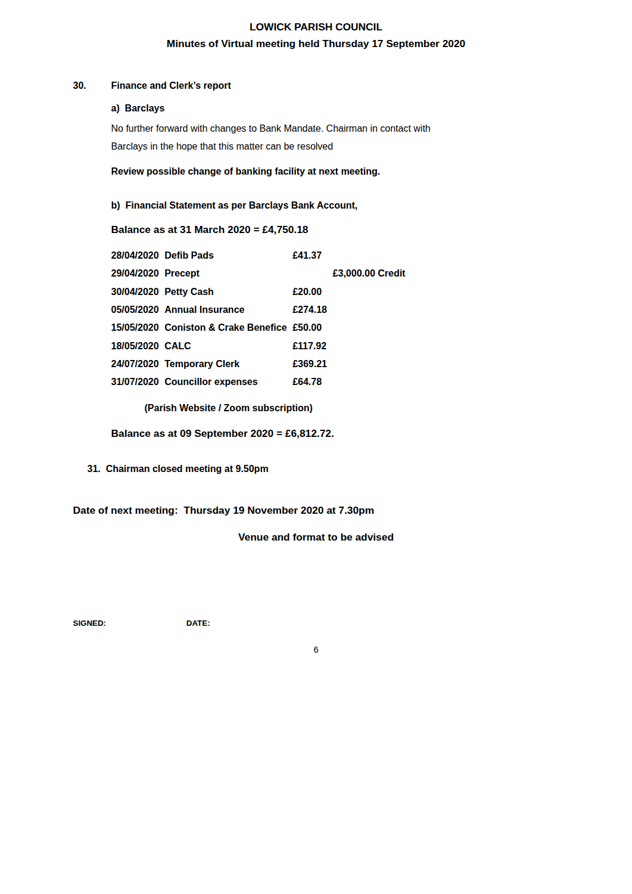LOWICK PARISH COUNCIL
Minutes of Virtual meeting held Thursday 17 September 2020
30. Finance and Clerk’s report
a) Barclays
No further forward with changes to Bank Mandate. Chairman in contact with
Barclays in the hope that this matter can be resolved
Review possible change of banking facility at next meeting.
b) Financial Statement as per Barclays Bank Account,
Balance as at 31 March 2020 = £4,750.18
| 28/04/2020 | Defib Pads | £41.37 | |
| 29/04/2020 | Precept | | £3,000.00 Credit |
| 30/04/2020 | Petty Cash | £20.00 | |
| 05/05/2020 | Annual Insurance | £274.18 | |
| 15/05/2020 | Coniston & Crake Benefice | £50.00 | |
| 18/05/2020 | CALC | £117.92 | |
| 24/07/2020 | Temporary Clerk | £369.21 | |
| 31/07/2020 | Councillor expenses | £64.78 | |
(Parish Website / Zoom subscription)
Balance as at 09 September 2020 = £6,812.72.
31. Chairman closed meeting at 9.50pm
Date of next meeting: Thursday 19 November 2020 at 7.30pm
Venue and format to be advised
SIGNED: DATE:
6